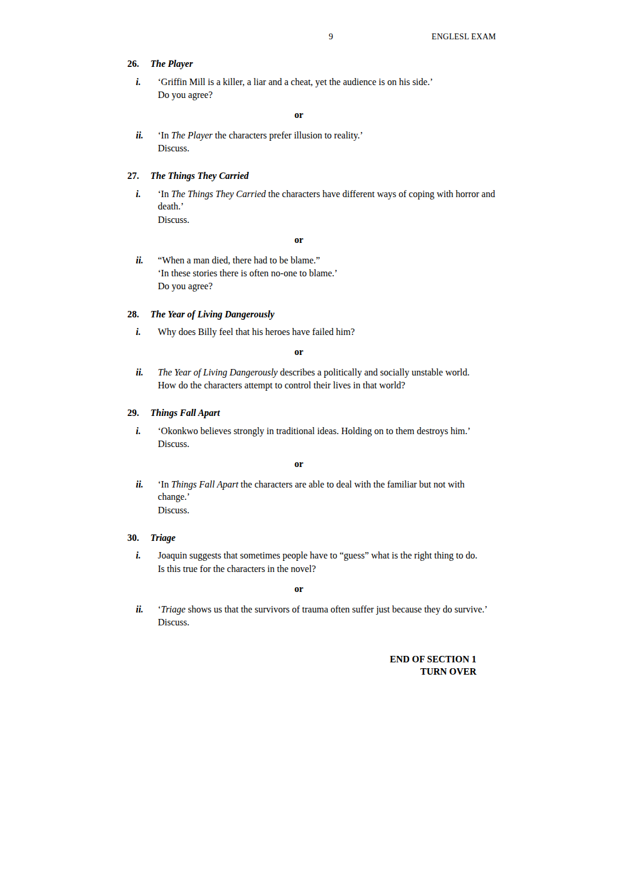9
ENGLESL EXAM
26.
The Player
i.
‘Griffin Mill is a killer, a liar and a cheat, yet the audience is on his side.’
Do you agree?
or
ii.
‘In The Player the characters prefer illusion to reality.’
Discuss.
27.
The Things They Carried
i.
‘In The Things They Carried the characters have different ways of coping with horror and death.’
Discuss.
or
ii.
“When a man died, there had to be blame.”
‘In these stories there is often no-one to blame.’
Do you agree?
28.
The Year of Living Dangerously
i.
Why does Billy feel that his heroes have failed him?
or
ii.
The Year of Living Dangerously describes a politically and socially unstable world.
How do the characters attempt to control their lives in that world?
29.
Things Fall Apart
i.
‘Okonkwo believes strongly in traditional ideas. Holding on to them destroys him.’
Discuss.
or
ii.
‘In Things Fall Apart the characters are able to deal with the familiar but not with change.’
Discuss.
30.
Triage
i.
Joaquin suggests that sometimes people have to “guess” what is the right thing to do.
Is this true for the characters in the novel?
or
ii.
‘Triage shows us that the survivors of trauma often suffer just because they do survive.’
Discuss.
END OF SECTION 1
TURN OVER